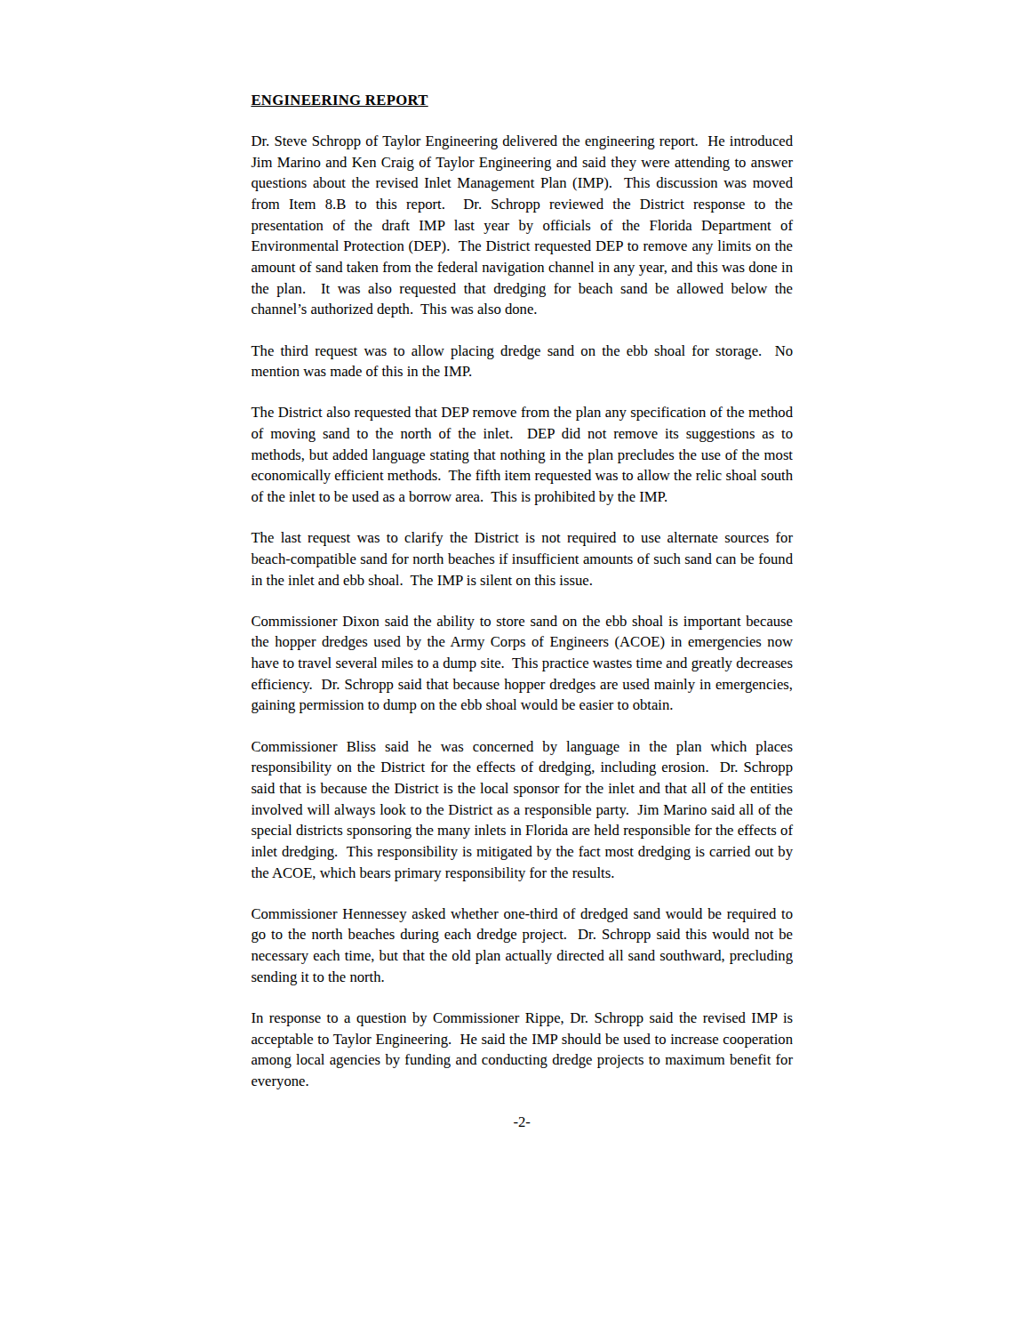ENGINEERING REPORT
Dr. Steve Schropp of Taylor Engineering delivered the engineering report. He introduced Jim Marino and Ken Craig of Taylor Engineering and said they were attending to answer questions about the revised Inlet Management Plan (IMP). This discussion was moved from Item 8.B to this report. Dr. Schropp reviewed the District response to the presentation of the draft IMP last year by officials of the Florida Department of Environmental Protection (DEP). The District requested DEP to remove any limits on the amount of sand taken from the federal navigation channel in any year, and this was done in the plan. It was also requested that dredging for beach sand be allowed below the channel’s authorized depth. This was also done.
The third request was to allow placing dredge sand on the ebb shoal for storage. No mention was made of this in the IMP.
The District also requested that DEP remove from the plan any specification of the method of moving sand to the north of the inlet. DEP did not remove its suggestions as to methods, but added language stating that nothing in the plan precludes the use of the most economically efficient methods. The fifth item requested was to allow the relic shoal south of the inlet to be used as a borrow area. This is prohibited by the IMP.
The last request was to clarify the District is not required to use alternate sources for beach-compatible sand for north beaches if insufficient amounts of such sand can be found in the inlet and ebb shoal. The IMP is silent on this issue.
Commissioner Dixon said the ability to store sand on the ebb shoal is important because the hopper dredges used by the Army Corps of Engineers (ACOE) in emergencies now have to travel several miles to a dump site. This practice wastes time and greatly decreases efficiency. Dr. Schropp said that because hopper dredges are used mainly in emergencies, gaining permission to dump on the ebb shoal would be easier to obtain.
Commissioner Bliss said he was concerned by language in the plan which places responsibility on the District for the effects of dredging, including erosion. Dr. Schropp said that is because the District is the local sponsor for the inlet and that all of the entities involved will always look to the District as a responsible party. Jim Marino said all of the special districts sponsoring the many inlets in Florida are held responsible for the effects of inlet dredging. This responsibility is mitigated by the fact most dredging is carried out by the ACOE, which bears primary responsibility for the results.
Commissioner Hennessey asked whether one-third of dredged sand would be required to go to the north beaches during each dredge project. Dr. Schropp said this would not be necessary each time, but that the old plan actually directed all sand southward, precluding sending it to the north.
In response to a question by Commissioner Rippe, Dr. Schropp said the revised IMP is acceptable to Taylor Engineering. He said the IMP should be used to increase cooperation among local agencies by funding and conducting dredge projects to maximum benefit for everyone.
-2-